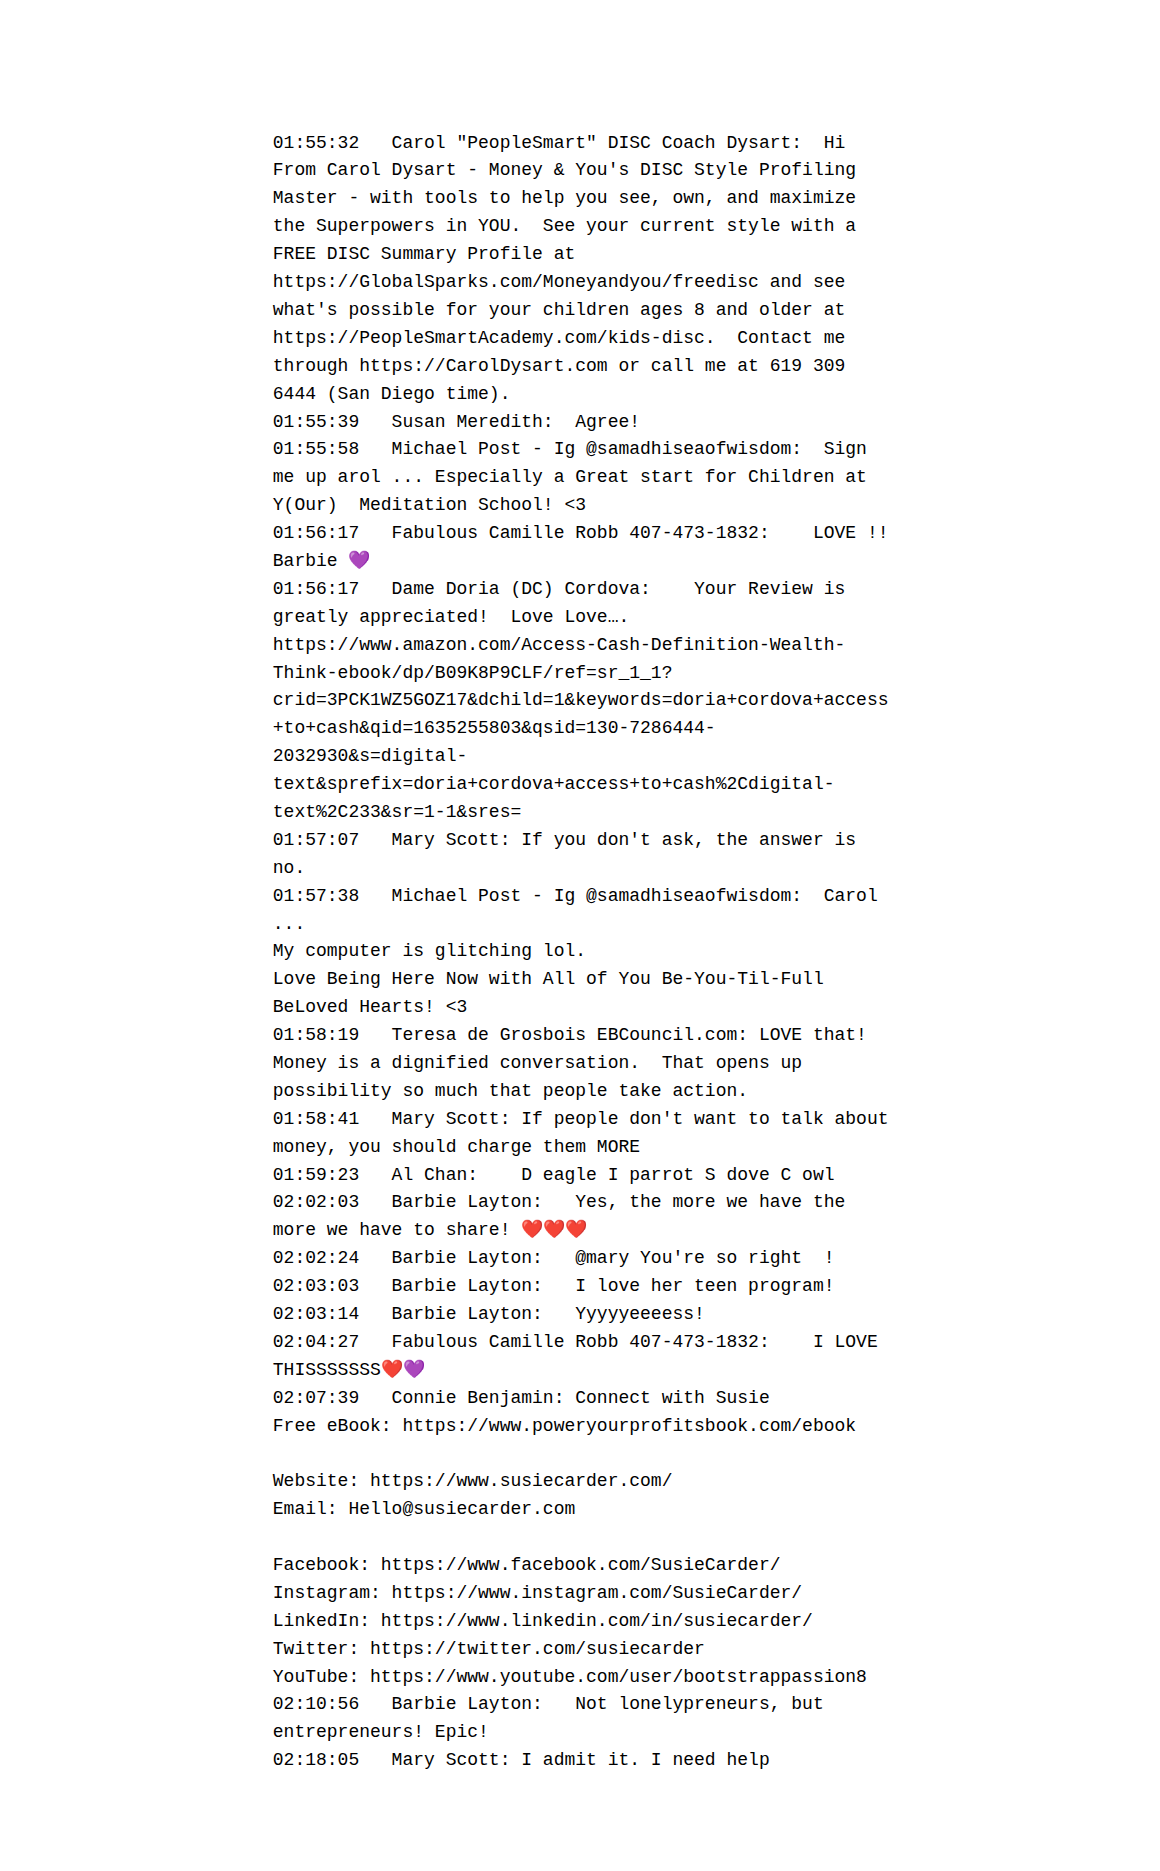01:55:32   Carol "PeopleSmart" DISC Coach Dysart:  Hi From Carol Dysart - Money & You's DISC Style Profiling Master - with tools to help you see, own, and maximize the Superpowers in YOU.  See your current style with a FREE DISC Summary Profile at https://GlobalSparks.com/Moneyandyou/freedisc and see what's possible for your children ages 8 and older at https://PeopleSmartAcademy.com/kids-disc.  Contact me through https://CarolDysart.com or call me at 619 309 6444 (San Diego time).
01:55:39   Susan Meredith:  Agree!
01:55:58   Michael Post - Ig @samadhiseaofwisdom:  Sign me up arol ... Especially a Great start for Children at Y(Our)  Meditation School! <3
01:56:17   Fabulous Camille Robb 407-473-1832:    LOVE !! Barbie 💜
01:56:17   Dame Doria (DC) Cordova:    Your Review is greatly appreciated!  Love Love….
https://www.amazon.com/Access-Cash-Definition-Wealth-Think-ebook/dp/B09K8P9CLF/ref=sr_1_1?crid=3PCK1WZ5GOZ17&dchild=1&keywords=doria+cordova+access+to+cash&qid=1635255803&qsid=130-7286444-2032930&s=digital-text&sprefix=doria+cordova+access+to+cash%2Cdigital-text%2C233&sr=1-1&sres=
01:57:07   Mary Scott: If you don't ask, the answer is no.
01:57:38   Michael Post - Ig @samadhiseaofwisdom:  Carol ...
My computer is glitching lol.
Love Being Here Now with All of You Be-You-Til-Full BeLoved Hearts! <3
01:58:19   Teresa de Grosbois EBCouncil.com: LOVE that!  Money is a dignified conversation.  That opens up possibility so much that people take action.
01:58:41   Mary Scott: If people don't want to talk about money, you should charge them MORE
01:59:23   Al Chan:    D eagle I parrot S dove C owl
02:02:03   Barbie Layton:   Yes, the more we have the more we have to share! ❤️❤️❤️
02:02:24   Barbie Layton:   @mary You're so right  !
02:03:03   Barbie Layton:   I love her teen program!
02:03:14   Barbie Layton:   Yyyyyeeeess!
02:04:27   Fabulous Camille Robb 407-473-1832:    I LOVE THISSSSSSS❤️💜
02:07:39   Connie Benjamin: Connect with Susie
Free eBook: https://www.poweryourprofitsbook.com/ebook

Website: https://www.susiecarder.com/
Email: Hello@susiecarder.com

Facebook: https://www.facebook.com/SusieCarder/
Instagram: https://www.instagram.com/SusieCarder/
LinkedIn: https://www.linkedin.com/in/susiecarder/
Twitter: https://twitter.com/susiecarder
YouTube: https://www.youtube.com/user/bootstrappassion8
02:10:56   Barbie Layton:   Not lonelypreneurs, but entrepreneurs! Epic!
02:18:05   Mary Scott: I admit it. I need help